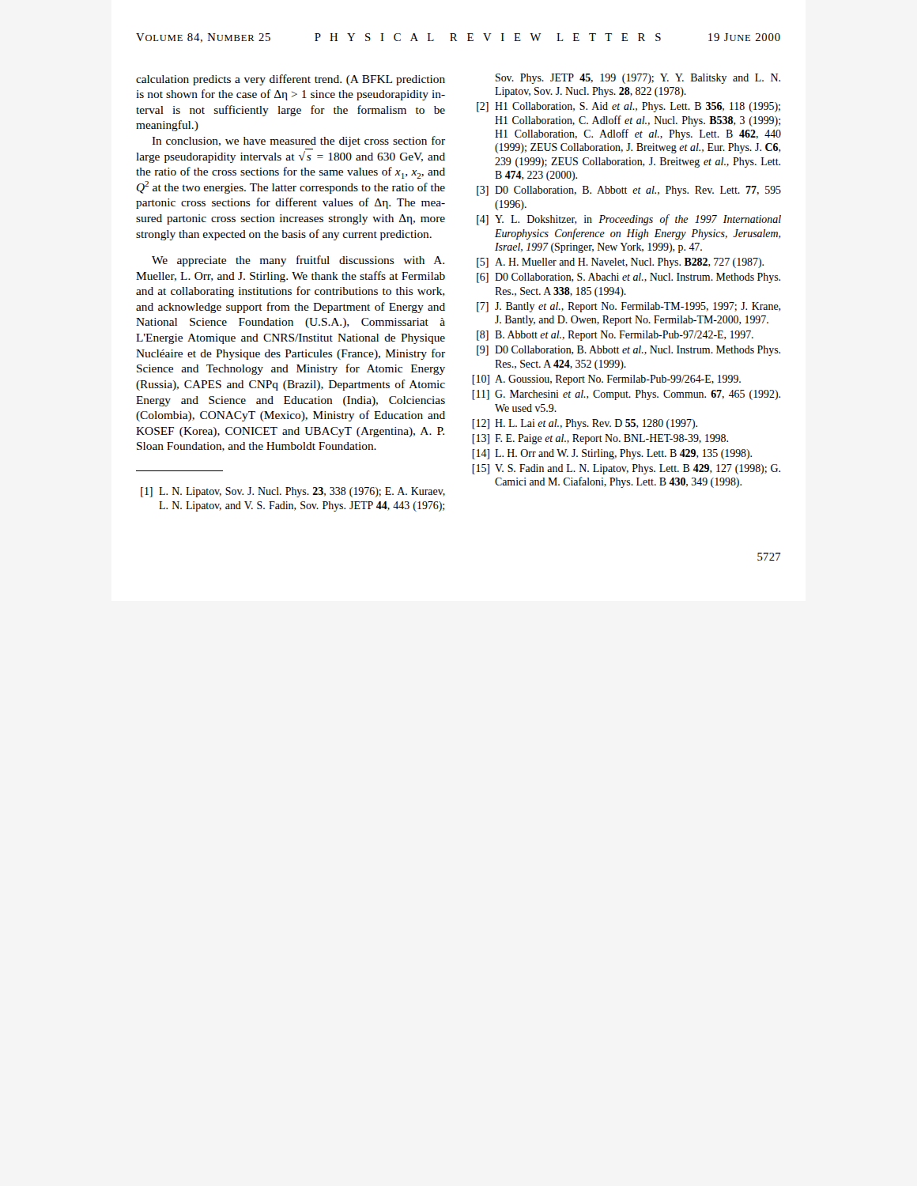VOLUME 84, NUMBER 25 P H Y S I C A L R E V I E W L E T T E R S 19 JUNE 2000
calculation predicts a very different trend. (A BFKL prediction is not shown for the case of Δη > 1 since the pseudorapidity interval is not sufficiently large for the formalism to be meaningful.)
In conclusion, we have measured the dijet cross section for large pseudorapidity intervals at √s = 1800 and 630 GeV, and the ratio of the cross sections for the same values of x1, x2, and Q2 at the two energies. The latter corresponds to the ratio of the partonic cross sections for different values of Δη. The measured partonic cross section increases strongly with Δη, more strongly than expected on the basis of any current prediction.
We appreciate the many fruitful discussions with A. Mueller, L. Orr, and J. Stirling. We thank the staffs at Fermilab and at collaborating institutions for contributions to this work, and acknowledge support from the Department of Energy and National Science Foundation (U.S.A.), Commissariat à L'Energie Atomique and CNRS/Institut National de Physique Nucléaire et de Physique des Particules (France), Ministry for Science and Technology and Ministry for Atomic Energy (Russia), CAPES and CNPq (Brazil), Departments of Atomic Energy and Science and Education (India), Colciencias (Colombia), CONACyT (Mexico), Ministry of Education and KOSEF (Korea), CONICET and UBACyT (Argentina), A. P. Sloan Foundation, and the Humboldt Foundation.
[1] L. N. Lipatov, Sov. J. Nucl. Phys. 23, 338 (1976); E. A. Kuraev, L. N. Lipatov, and V. S. Fadin, Sov. Phys. JETP 44, 443 (1976); Sov. Phys. JETP 45, 199 (1977); Y. Y. Balitsky and L. N. Lipatov, Sov. J. Nucl. Phys. 28, 822 (1978).
[2] H1 Collaboration, S. Aid et al., Phys. Lett. B 356, 118 (1995); H1 Collaboration, C. Adloff et al., Nucl. Phys. B538, 3 (1999); H1 Collaboration, C. Adloff et al., Phys. Lett. B 462, 440 (1999); ZEUS Collaboration, J. Breitweg et al., Eur. Phys. J. C6, 239 (1999); ZEUS Collaboration, J. Breitweg et al., Phys. Lett. B 474, 223 (2000).
[3] D0 Collaboration, B. Abbott et al., Phys. Rev. Lett. 77, 595 (1996).
[4] Y. L. Dokshitzer, in Proceedings of the 1997 International Europhysics Conference on High Energy Physics, Jerusalem, Israel, 1997 (Springer, New York, 1999), p. 47.
[5] A. H. Mueller and H. Navelet, Nucl. Phys. B282, 727 (1987).
[6] D0 Collaboration, S. Abachi et al., Nucl. Instrum. Methods Phys. Res., Sect. A 338, 185 (1994).
[7] J. Bantly et al., Report No. Fermilab-TM-1995, 1997; J. Krane, J. Bantly, and D. Owen, Report No. Fermilab-TM-2000, 1997.
[8] B. Abbott et al., Report No. Fermilab-Pub-97/242-E, 1997.
[9] D0 Collaboration, B. Abbott et al., Nucl. Instrum. Methods Phys. Res., Sect. A 424, 352 (1999).
[10] A. Goussiou, Report No. Fermilab-Pub-99/264-E, 1999.
[11] G. Marchesini et al., Comput. Phys. Commun. 67, 465 (1992). We used v5.9.
[12] H. L. Lai et al., Phys. Rev. D 55, 1280 (1997).
[13] F. E. Paige et al., Report No. BNL-HET-98-39, 1998.
[14] L. H. Orr and W. J. Stirling, Phys. Lett. B 429, 135 (1998).
[15] V. S. Fadin and L. N. Lipatov, Phys. Lett. B 429, 127 (1998); G. Camici and M. Ciafaloni, Phys. Lett. B 430, 349 (1998).
5727